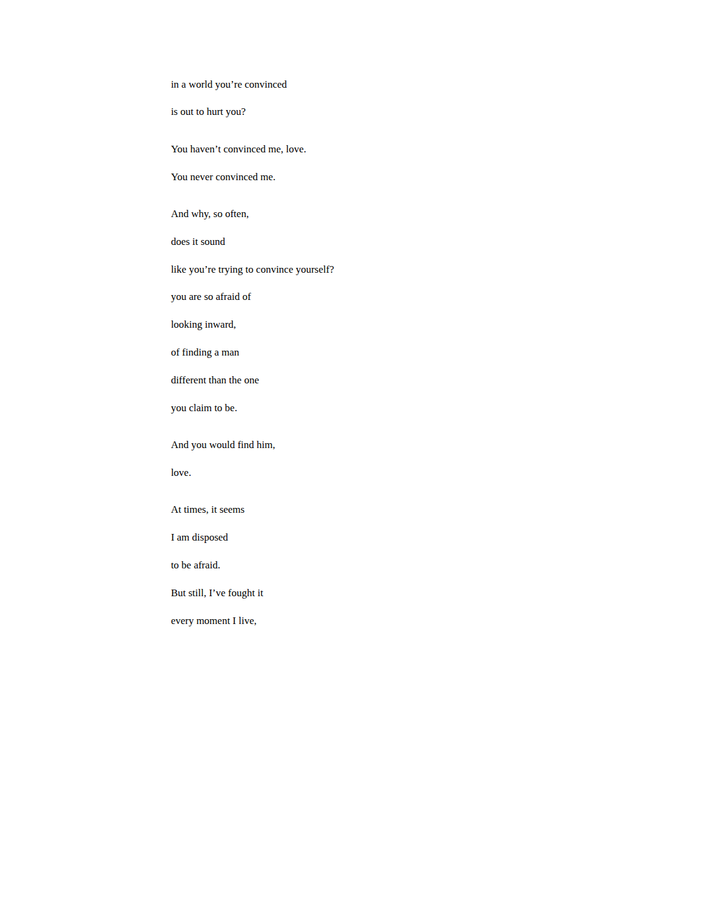in a world you’re convinced
is out to hurt you?
You haven’t convinced me, love.
You never convinced me.
And why, so often,
does it sound
like you’re trying to convince yourself?
you are so afraid of
looking inward,
of finding a man
different than the one
you claim to be.
And you would find him,
love.
At times, it seems
I am disposed
to be afraid.
But still, I’ve fought it
every moment I live,